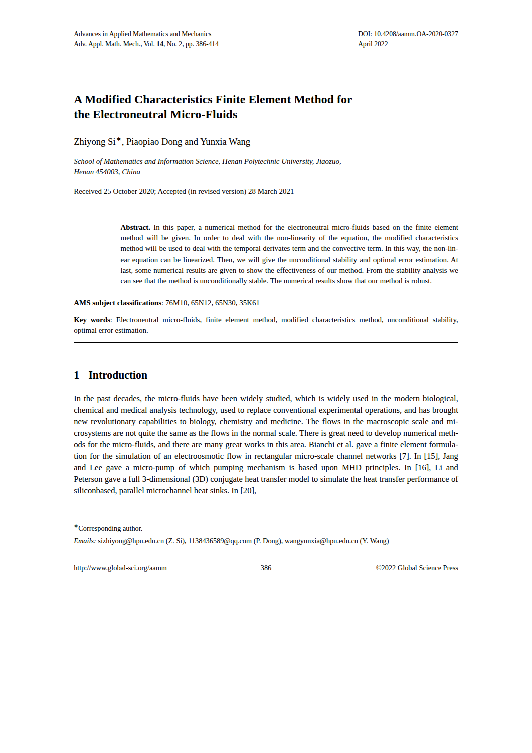Advances in Applied Mathematics and Mechanics
Adv. Appl. Math. Mech., Vol. 14, No. 2, pp. 386-414
DOI: 10.4208/aamm.OA-2020-0327
April 2022
A Modified Characteristics Finite Element Method for
the Electroneutral Micro-Fluids
Zhiyong Si∗, Piaopiao Dong and Yunxia Wang
School of Mathematics and Information Science, Henan Polytechnic University, Jiaozuo,
Henan 454003, China
Received 25 October 2020; Accepted (in revised version) 28 March 2021
Abstract. In this paper, a numerical method for the electroneutral micro-fluids based on the finite element method will be given. In order to deal with the non-linearity of the equation, the modified characteristics method will be used to deal with the temporal derivates term and the convective term. In this way, the non-linear equation can be linearized. Then, we will give the unconditional stability and optimal error estimation. At last, some numerical results are given to show the effectiveness of our method. From the stability analysis we can see that the method is unconditionally stable. The numerical results show that our method is robust.
AMS subject classifications: 76M10, 65N12, 65N30, 35K61
Key words: Electroneutral micro-fluids, finite element method, modified characteristics method, unconditional stability, optimal error estimation.
1 Introduction
In the past decades, the micro-fluids have been widely studied, which is widely used in the modern biological, chemical and medical analysis technology, used to replace conventional experimental operations, and has brought new revolutionary capabilities to biology, chemistry and medicine. The flows in the macroscopic scale and microsystems are not quite the same as the flows in the normal scale. There is great need to develop numerical methods for the micro-fluids, and there are many great works in this area. Bianchi et al. gave a finite element formulation for the simulation of an electroosmotic flow in rectangular micro-scale channel networks [7]. In [15], Jang and Lee gave a micro-pump of which pumping mechanism is based upon MHD principles. In [16], Li and Peterson gave a full 3-dimensional (3D) conjugate heat transfer model to simulate the heat transfer performance of siliconbased, parallel microchannel heat sinks. In [20],
∗Corresponding author.
Emails: sizhiyong@hpu.edu.cn (Z. Si), 1138436589@qq.com (P. Dong), wangyunxia@hpu.edu.cn (Y. Wang)
http://www.global-sci.org/aamm
386
©2022 Global Science Press